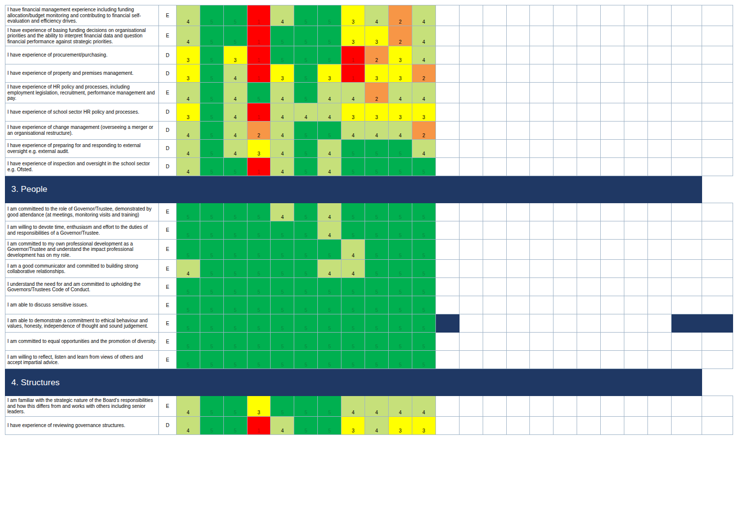| I have financial management experience including funding allocation/budget monitoring and contributing to financial self-evaluation and efficiency drives. | E | 4 | 5 | 5 | 1 | 4 | 5 | 5 | 3 | 4 | 2 | 4 | | | | | | | | | | | | |
| I have experience of basing funding decisions on organisational priorities and the ability to interpret financial data and question financial performance against strategic priorities. | E | 4 | 5 | 5 | 1 | 5 | 5 | 5 | 3 | 3 | 2 | 4 | | | | | | | | | | | | |
| I have experience of procurement/purchasing. | D | 3 | 5 | 3 | 1 | 5 | 5 | 5 | 1 | 2 | 3 | 4 | | | | | | | | | | | | |
| I have experience of property and premises management. | D | 3 | 5 | 4 | 1 | 3 | 5 | 3 | 1 | 3 | 3 | 2 | | | | | | | | | | | | |
| I have experience of HR policy and processes, including employment legislation, recruitment, performance management and pay. | E | 4 | 5 | 4 | 5 | 4 | 5 | 4 | 4 | 2 | 4 | 4 | | | | | | | | | | | | |
| I have experience of school sector HR policy and processes. | D | 3 | 5 | 4 | 1 | 4 | 4 | 4 | 3 | 3 | 3 | 3 | | | | | | | | | | | | |
| I have experience of change management (overseeing a merger or an organisational restructure). | D | 4 | 5 | 4 | 2 | 4 | 5 | 5 | 4 | 4 | 4 | 2 | | | | | | | | | | | | |
| I have experience of preparing for and responding to external oversight e.g. external audit. | D | 4 | 5 | 4 | 3 | 4 | 5 | 4 | 5 | 5 | 5 | 4 | | | | | | | | | | | | |
| I have experience of inspection and oversight in the school sector e.g. Ofsted. | D | 4 | 5 | 5 | 1 | 4 | 5 | 4 | 5 | 5 | 5 | 5 | | | | | | | | | | | | |
| 3. People | | |
| I am committeed to the role of Governor/Trustee, demonstrated by good attendance (at meetings, monitoring visits and training) | E | 5 | 5 | 5 | 5 | 4 | 5 | 4 | 5 | 5 | 5 | 5 | | | | | | | | | | | | |
| I am willing to devote time, enthusiasm and effort to the duties of and responsibilities of a Governor/Trustee. | E | 5 | 5 | 5 | 5 | 5 | 5 | 4 | 5 | 5 | 5 | 5 | | | | | | | | | | | | |
| I am committed to my own professional development as a Governor/Trustee and understand the impact professional development has on my role. | E | 5 | 5 | 5 | 5 | 5 | 5 | 5 | 4 | 5 | 5 | 5 | | | | | | | | | | | | |
| I am a good communicator and committed to building strong collaborative relationships. | E | 4 | 5 | 5 | 5 | 5 | 5 | 4 | 4 | 5 | 5 | 5 | | | | | | | | | | | | |
| I understand the need for and am committed to upholding the Governors/Trustees Code of Conduct. | E | 5 | 5 | 5 | 5 | 5 | 5 | 5 | 5 | 5 | 5 | 5 | | | | | | | | | | | | |
| I am able to discuss sensitive issues. | E | 5 | 5 | 5 | 5 | 5 | 5 | 5 | 5 | 5 | 5 | 5 | | | | | | | | | | | | |
| I am able to demonstrate a commitment to ethical behaviour and values, honesty, independence of thought and sound judgement. | E | 5 | 5 | 5 | 5 | 5 | 5 | 5 | 5 | 5 | 5 | 5 | | | | | | | | | | | | |
| I am committed to equal opportunities and the promotion of diversity. | E | 5 | 5 | 5 | 5 | 5 | 5 | 5 | 5 | 5 | 5 | 5 | | | | | | | | | | | | |
| I am willing to reflect, listen and learn from views of others and accept impartial advice. | E | 5 | 5 | 5 | 5 | 5 | 5 | 5 | 5 | 5 | 5 | 5 | | | | | | | | | | | | |
| 4. Structures | | |
| I am familiar with the strategic nature of the Board's responsibilities and how this differs from and works with others including senior leaders. | E | 4 | 5 | 5 | 3 | 5 | 5 | 5 | 4 | 4 | 4 | 4 | | | | | | | | | | | | |
| I have experience of reviewing governance structures. | D | 4 | 5 | 5 | 1 | 4 | 5 | 5 | 3 | 4 | 3 | 3 | | | | | | | | | | | | |